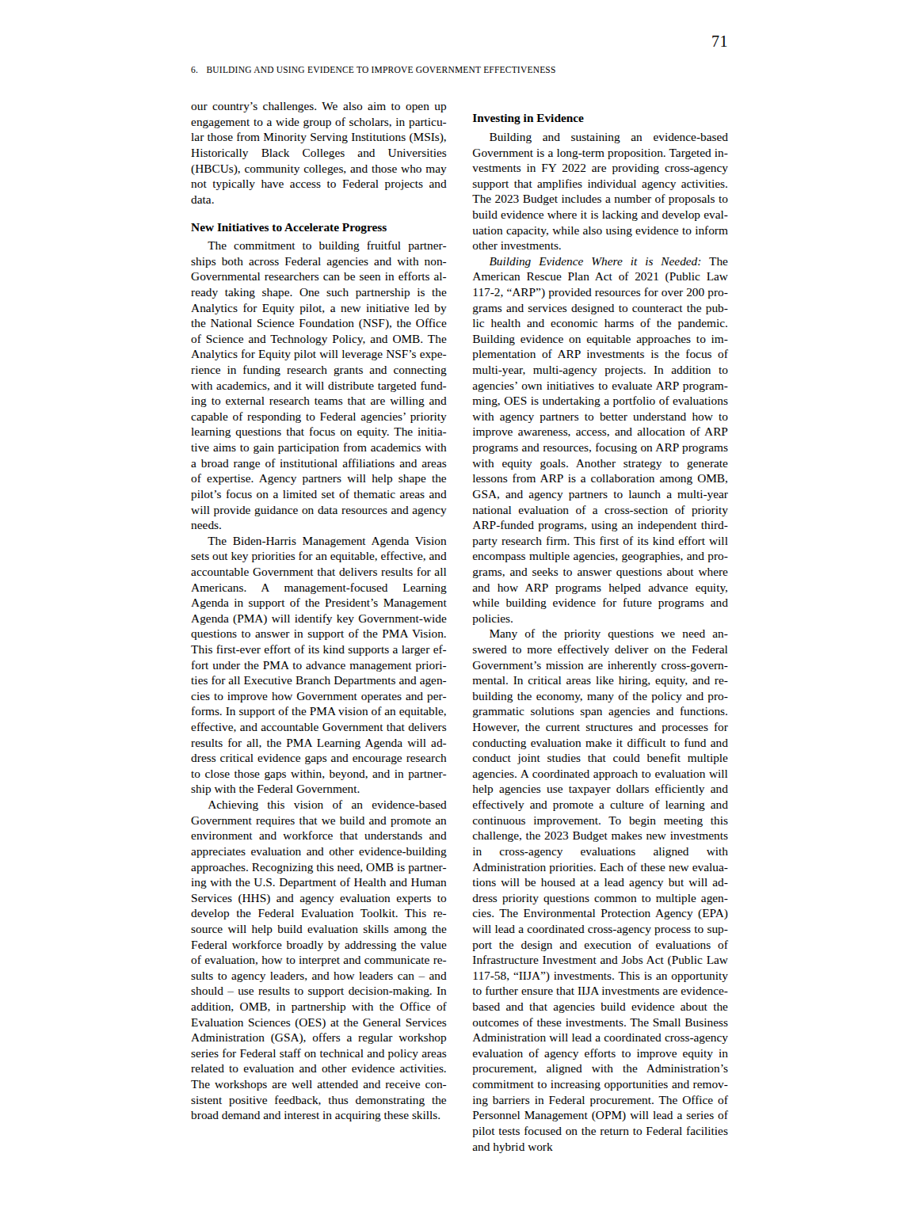71
6. Building and Using Evidence to Improve Government Effectiveness
our country’s challenges. We also aim to open up engagement to a wide group of scholars, in particular those from Minority Serving Institutions (MSIs), Historically Black Colleges and Universities (HBCUs), community colleges, and those who may not typically have access to Federal projects and data.
New Initiatives to Accelerate Progress
The commitment to building fruitful partnerships both across Federal agencies and with non-Governmental researchers can be seen in efforts already taking shape. One such partnership is the Analytics for Equity pilot, a new initiative led by the National Science Foundation (NSF), the Office of Science and Technology Policy, and OMB. The Analytics for Equity pilot will leverage NSF’s experience in funding research grants and connecting with academics, and it will distribute targeted funding to external research teams that are willing and capable of responding to Federal agencies’ priority learning questions that focus on equity. The initiative aims to gain participation from academics with a broad range of institutional affiliations and areas of expertise. Agency partners will help shape the pilot’s focus on a limited set of thematic areas and will provide guidance on data resources and agency needs.
The Biden-Harris Management Agenda Vision sets out key priorities for an equitable, effective, and accountable Government that delivers results for all Americans. A management-focused Learning Agenda in support of the President’s Management Agenda (PMA) will identify key Government-wide questions to answer in support of the PMA Vision. This first-ever effort of its kind supports a larger effort under the PMA to advance management priorities for all Executive Branch Departments and agencies to improve how Government operates and performs. In support of the PMA vision of an equitable, effective, and accountable Government that delivers results for all, the PMA Learning Agenda will address critical evidence gaps and encourage research to close those gaps within, beyond, and in partnership with the Federal Government.
Achieving this vision of an evidence-based Government requires that we build and promote an environment and workforce that understands and appreciates evaluation and other evidence-building approaches. Recognizing this need, OMB is partnering with the U.S. Department of Health and Human Services (HHS) and agency evaluation experts to develop the Federal Evaluation Toolkit. This resource will help build evaluation skills among the Federal workforce broadly by addressing the value of evaluation, how to interpret and communicate results to agency leaders, and how leaders can – and should – use results to support decision-making. In addition, OMB, in partnership with the Office of Evaluation Sciences (OES) at the General Services Administration (GSA), offers a regular workshop series for Federal staff on technical and policy areas related to evaluation and other evidence activities. The workshops are well attended and receive consistent positive feedback, thus demonstrating the broad demand and interest in acquiring these skills.
Investing in Evidence
Building and sustaining an evidence-based Government is a long-term proposition. Targeted investments in FY 2022 are providing cross-agency support that amplifies individual agency activities. The 2023 Budget includes a number of proposals to build evidence where it is lacking and develop evaluation capacity, while also using evidence to inform other investments.
Building Evidence Where it is Needed: The American Rescue Plan Act of 2021 (Public Law 117-2, “ARP”) provided resources for over 200 programs and services designed to counteract the public health and economic harms of the pandemic. Building evidence on equitable approaches to implementation of ARP investments is the focus of multi-year, multi-agency projects. In addition to agencies’ own initiatives to evaluate ARP programming, OES is undertaking a portfolio of evaluations with agency partners to better understand how to improve awareness, access, and allocation of ARP programs and resources, focusing on ARP programs with equity goals. Another strategy to generate lessons from ARP is a collaboration among OMB, GSA, and agency partners to launch a multi-year national evaluation of a cross-section of priority ARP-funded programs, using an independent third-party research firm. This first of its kind effort will encompass multiple agencies, geographies, and programs, and seeks to answer questions about where and how ARP programs helped advance equity, while building evidence for future programs and policies.
Many of the priority questions we need answered to more effectively deliver on the Federal Government’s mission are inherently cross-governmental. In critical areas like hiring, equity, and rebuilding the economy, many of the policy and programmatic solutions span agencies and functions. However, the current structures and processes for conducting evaluation make it difficult to fund and conduct joint studies that could benefit multiple agencies. A coordinated approach to evaluation will help agencies use taxpayer dollars efficiently and effectively and promote a culture of learning and continuous improvement. To begin meeting this challenge, the 2023 Budget makes new investments in cross-agency evaluations aligned with Administration priorities. Each of these new evaluations will be housed at a lead agency but will address priority questions common to multiple agencies. The Environmental Protection Agency (EPA) will lead a coordinated cross-agency process to support the design and execution of evaluations of Infrastructure Investment and Jobs Act (Public Law 117-58, “IIJA”) investments. This is an opportunity to further ensure that IIJA investments are evidence-based and that agencies build evidence about the outcomes of these investments. The Small Business Administration will lead a coordinated cross-agency evaluation of agency efforts to improve equity in procurement, aligned with the Administration’s commitment to increasing opportunities and removing barriers in Federal procurement. The Office of Personnel Management (OPM) will lead a series of pilot tests focused on the return to Federal facilities and hybrid work